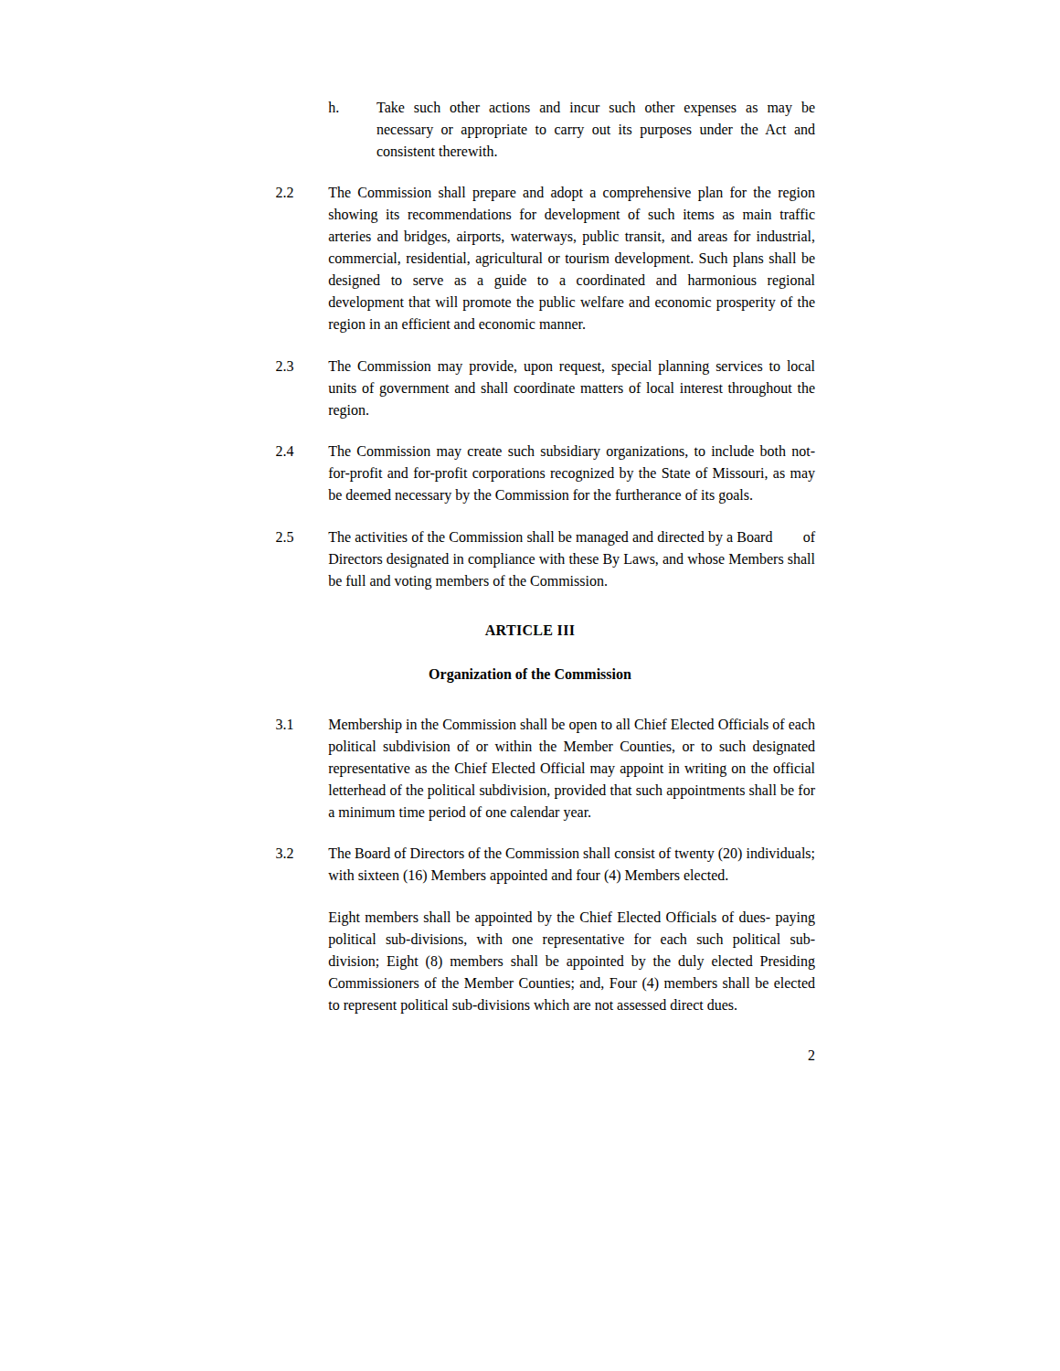h.
Take such other actions and incur such other expenses as may be necessary or appropriate to carry out its purposes under the Act and consistent therewith.
2.2
The Commission shall prepare and adopt a comprehensive plan for the region showing its recommendations for development of such items as main traffic arteries and bridges, airports, waterways, public transit, and areas for industrial, commercial, residential, agricultural or tourism development. Such plans shall be designed to serve as a guide to a coordinated and harmonious regional development that will promote the public welfare and economic prosperity of the region in an efficient and economic manner.
2.3
The Commission may provide, upon request, special planning services to local units of government and shall coordinate matters of local interest throughout the region.
2.4
The Commission may create such subsidiary organizations, to include both not-for-profit and for-profit corporations recognized by the State of Missouri, as may be deemed necessary by the Commission for the furtherance of its goals.
2.5
The activities of the Commission shall be managed and directed by a Board of Directors designated in compliance with these By Laws, and whose Members shall be full and voting members of the Commission.
ARTICLE III
Organization of the Commission
3.1
Membership in the Commission shall be open to all Chief Elected Officials of each political subdivision of or within the Member Counties, or to such designated representative as the Chief Elected Official may appoint in writing on the official letterhead of the political subdivision, provided that such appointments shall be for a minimum time period of one calendar year.
3.2
The Board of Directors of the Commission shall consist of twenty (20) individuals; with sixteen (16) Members appointed and four (4) Members elected.
Eight members shall be appointed by the Chief Elected Officials of dues- paying political sub-divisions, with one representative for each such political sub- division; Eight (8) members shall be appointed by the duly elected Presiding Commissioners of the Member Counties; and, Four (4) members shall be elected to represent political sub-divisions which are not assessed direct dues.
2